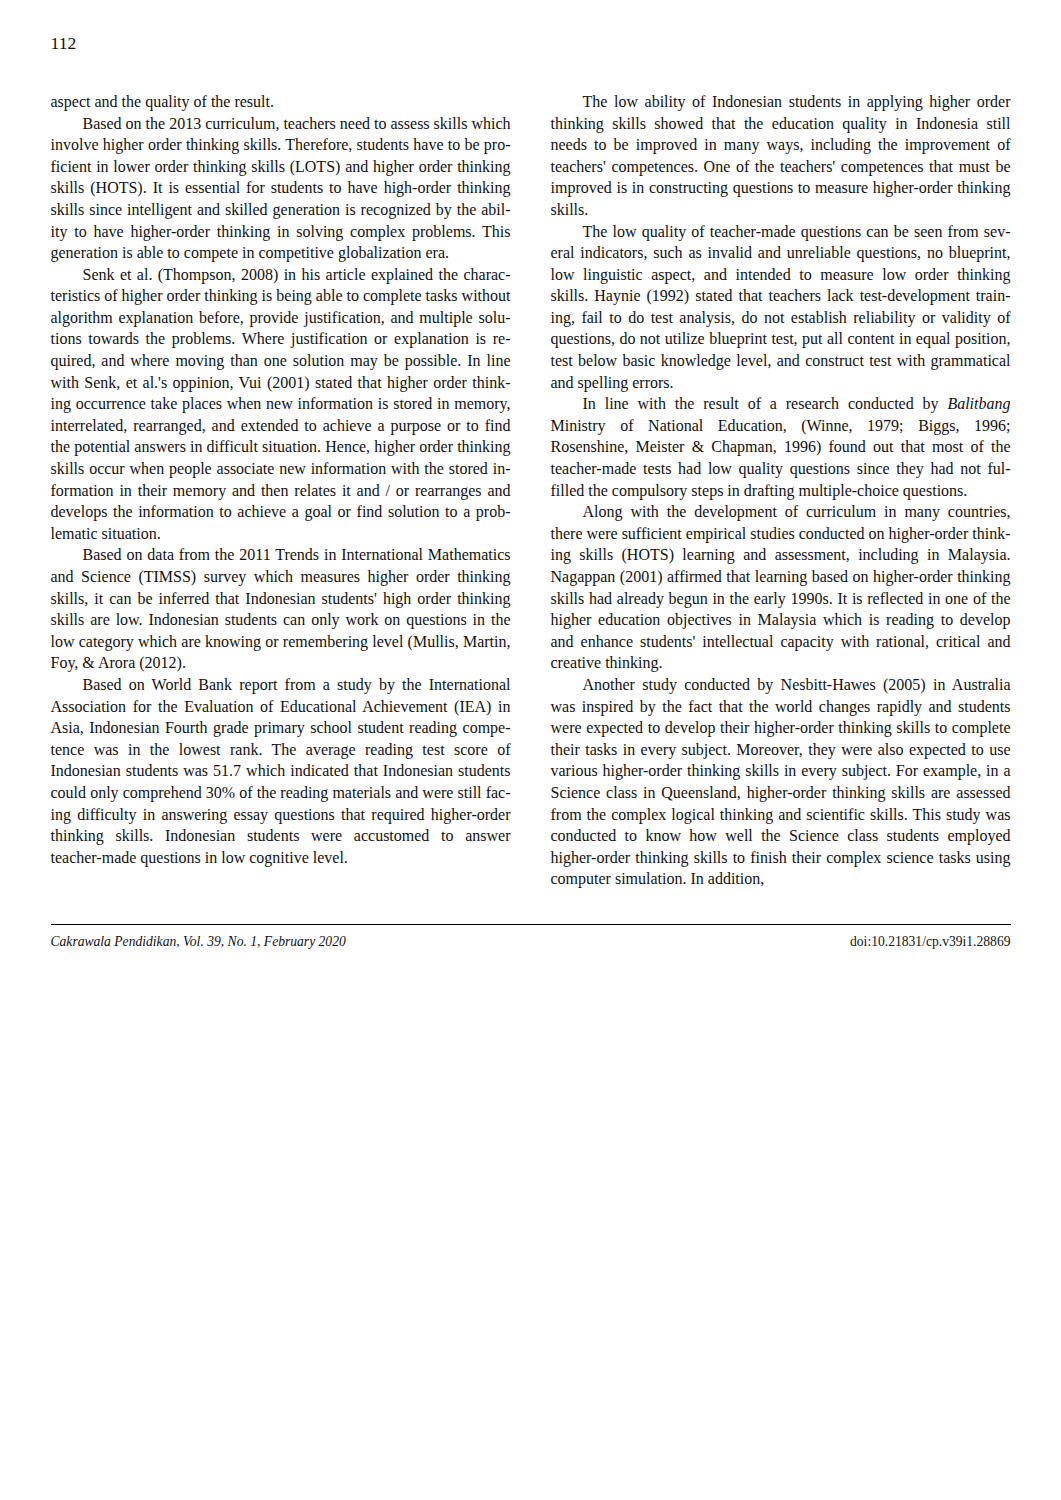112
aspect and the quality of the result.
Based on the 2013 curriculum, teachers need to assess skills which involve higher order thinking skills. Therefore, students have to be proficient in lower order thinking skills (LOTS) and higher order thinking skills (HOTS). It is essential for students to have high-order thinking skills since intelligent and skilled generation is recognized by the ability to have higher-order thinking in solving complex problems. This generation is able to compete in competitive globalization era.
Senk et al. (Thompson, 2008) in his article explained the characteristics of higher order thinking is being able to complete tasks without algorithm explanation before, provide justification, and multiple solutions towards the problems. Where justification or explanation is required, and where moving than one solution may be possible. In line with Senk, et al.'s oppinion, Vui (2001) stated that higher order thinking occurrence take places when new information is stored in memory, interrelated, rearranged, and extended to achieve a purpose or to find the potential answers in difficult situation. Hence, higher order thinking skills occur when people associate new information with the stored information in their memory and then relates it and / or rearranges and develops the information to achieve a goal or find solution to a problematic situation.
Based on data from the 2011 Trends in International Mathematics and Science (TIMSS) survey which measures higher order thinking skills, it can be inferred that Indonesian students' high order thinking skills are low. Indonesian students can only work on questions in the low category which are knowing or remembering level (Mullis, Martin, Foy, & Arora (2012).
Based on World Bank report from a study by the International Association for the Evaluation of Educational Achievement (IEA) in Asia, Indonesian Fourth grade primary school student reading competence was in the lowest rank. The average reading test score of Indonesian students was 51.7 which indicated that Indonesian students could only comprehend 30% of the reading materials and were still facing difficulty in answering essay questions that required higher-order thinking skills. Indonesian students were accustomed to answer teacher-made questions in low cognitive level.
The low ability of Indonesian students in applying higher order thinking skills showed that the education quality in Indonesia still needs to be improved in many ways, including the improvement of teachers' competences. One of the teachers' competences that must be improved is in constructing questions to measure higher-order thinking skills.
The low quality of teacher-made questions can be seen from several indicators, such as invalid and unreliable questions, no blueprint, low linguistic aspect, and intended to measure low order thinking skills. Haynie (1992) stated that teachers lack test-development training, fail to do test analysis, do not establish reliability or validity of questions, do not utilize blueprint test, put all content in equal position, test below basic knowledge level, and construct test with grammatical and spelling errors.
In line with the result of a research conducted by Balitbang Ministry of National Education, (Winne, 1979; Biggs, 1996; Rosenshine, Meister & Chapman, 1996) found out that most of the teacher-made tests had low quality questions since they had not fulfilled the compulsory steps in drafting multiple-choice questions.
Along with the development of curriculum in many countries, there were sufficient empirical studies conducted on higher-order thinking skills (HOTS) learning and assessment, including in Malaysia. Nagappan (2001) affirmed that learning based on higher-order thinking skills had already begun in the early 1990s. It is reflected in one of the higher education objectives in Malaysia which is reading to develop and enhance students' intellectual capacity with rational, critical and creative thinking.
Another study conducted by Nesbitt-Hawes (2005) in Australia was inspired by the fact that the world changes rapidly and students were expected to develop their higher-order thinking skills to complete their tasks in every subject. Moreover, they were also expected to use various higher-order thinking skills in every subject. For example, in a Science class in Queensland, higher-order thinking skills are assessed from the complex logical thinking and scientific skills. This study was conducted to know how well the Science class students employed higher-order thinking skills to finish their complex science tasks using computer simulation. In addition,
Cakrawala Pendidikan, Vol. 39, No. 1, February 2020 doi:10.21831/cp.v39i1.28869